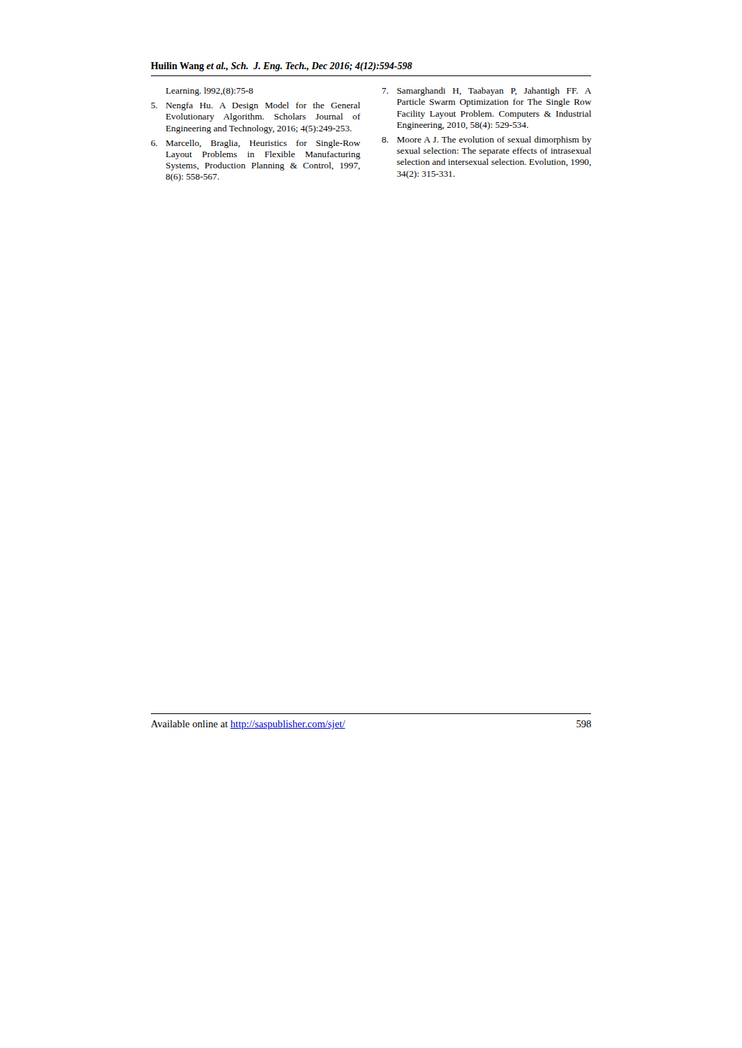Huilin Wang et al., Sch. J. Eng. Tech., Dec 2016; 4(12):594-598
Learning. l992,(8):75-8
5. Nengfa Hu. A Design Model for the General Evolutionary Algorithm. Scholars Journal of Engineering and Technology, 2016; 4(5):249-253.
6. Marcello, Braglia, Heuristics for Single-Row Layout Problems in Flexible Manufacturing Systems, Production Planning & Control, 1997, 8(6): 558-567.
7. Samarghandi H, Taabayan P, Jahantigh FF. A Particle Swarm Optimization for The Single Row Facility Layout Problem. Computers & Industrial Engineering, 2010, 58(4): 529-534.
8. Moore A J. The evolution of sexual dimorphism by sexual selection: The separate effects of intrasexual selection and intersexual selection. Evolution, 1990, 34(2): 315-331.
Available online at http://saspublisher.com/sjet/ 598